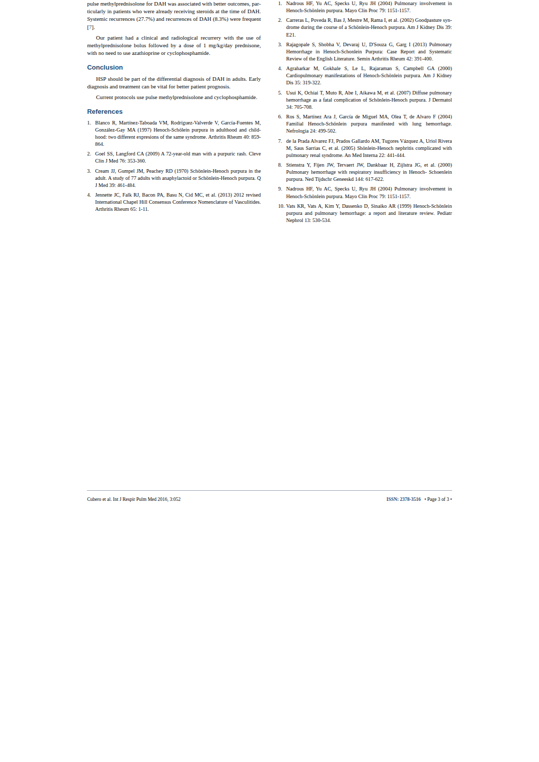pulse methylprednisolone for DAH was associated with better outcomes, particularly in patients who were already receiving steroids at the time of DAH. Systemic recurrences (27.7%) and recurrences of DAH (8.3%) were frequent [7].
Our patient had a clinical and radiological recurrery with the use of methylprednisolone bolus followed by a dose of 1 mg/kg/day prednisone, with no need to use azathioprine or cyclophosphamide.
Conclusion
HSP should be part of the differential diagnosis of DAH in adults. Early diagnosis and treatment can be vital for better patient prognosis.
Current protocols use pulse methylprednisolone and cyclophosphamide.
References
Blanco R, Martínez-Taboada VM, Rodríguez-Valverde V, García-Fuentes M, González-Gay MA (1997) Henoch-Schölein purpura in adulthood and childhood: two different expresions of the same syndrome. Arthritis Rheum 40: 859-864.
Goel SS, Langford CA (2009) A 72-year-old man with a purpuric rash. Cleve Clin J Med 76: 353-360.
Cream JJ, Gumpel JM, Peachey RD (1970) Schönlein-Henoch purpura in the adult. A study of 77 adults with anaphylactoid or Schönlein-Henoch purpura. Q J Med 39: 461-484.
Jennette JC, Falk RJ, Bacon PA, Basu N, Cid MC, et al. (2013) 2012 revised International Chapel Hill Consensus Conference Nomenclature of Vasculitides. Arthritis Rheum 65: 1-11.
Nadrous HF, Yu AC, Specks U, Ryu JH (2004) Pulmonary involvement in Henoch-Schönlein purpura. Mayo Clin Proc 79: 1151-1157.
Carreras L, Poveda R, Bas J, Mestre M, Rama I, et al. (2002) Goodpasture syndrome during the course of a Schönlein-Henoch purpura. Am J Kidney Dis 39: E21.
Rajagopale S, Shobha V, Devaraj U, D'Souza G, Garg I (2013) Pulmonary Hemorrhage in Henoch-Schonlein Purpura: Case Report and Systematic Review of the English Literature. Semin Arthritis Rheum 42: 391-400.
Agraharkar M, Gokhale S, Le L, Rajaraman S, Campbell GA (2000) Cardiopulmonary manifestations of Henoch-Schönlein purpura. Am J Kidney Dis 35: 319-322.
Usui K, Ochiai T, Muto R, Abe I, Aikawa M, et al. (2007) Diffuse pulmonary hemorrhage as a fatal complication of Schönlein-Henoch purpura. J Dermatol 34: 705-708.
Ros S, Martínez Ara J, García de Miguel MA, Olea T, de Alvaro F (2004) Familial Henoch-Schönlein purpura manifested with lung hemorrhage. Nefrologia 24: 499-502.
de la Prada Alvarez FJ, Prados Gallardo AM, Tugores Vázquez A, Uriol Rivera M, Saus Sarrias C, et al. (2005) Shönlein-Henoch nephritis complicated with pulmonary renal syndrome. An Med Interna 22: 441-444.
Stienstra Y, Fijen JW, Tervaert JW, Dankbaar H, Zijlstra JG, et al. (2000) Pulmonary hemorrhage with respiratory insufficiency in Henoch- Schoenlein purpura. Ned Tijdschr Geneeskd 144: 617-622.
Nadrous HF, Yu AC, Specks U, Ryu JH (2004) Pulmonary involvement in Henoch-Schönlein purpura. Mayo Clin Proc 79: 1151-1157.
Vats KR, Vats A, Kim Y, Dassenko D, Sinaiko AR (1999) Henoch-Schönlein purpura and pulmonary hemorrhage: a report and literature review. Pediatr Nephrol 13: 530-534.
Cubero et al. Int J Respir Pulm Med 2016, 3:052
ISSN: 2378-3516 • Page 3 of 3 •